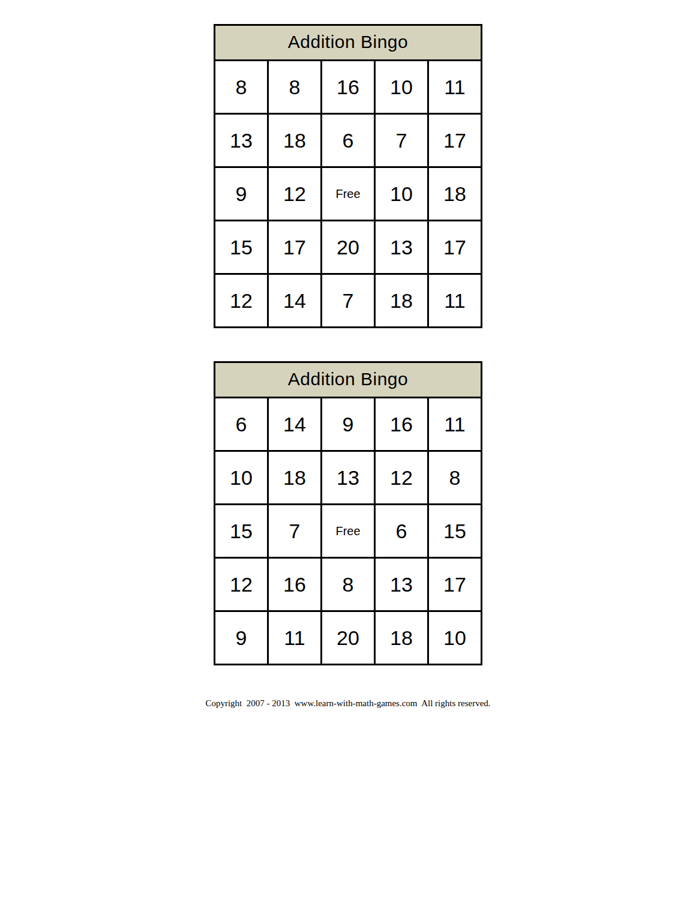Addition Bingo
| 8 | 8 | 16 | 10 | 11 |
| 13 | 18 | 6 | 7 | 17 |
| 9 | 12 | Free | 10 | 18 |
| 15 | 17 | 20 | 13 | 17 |
| 12 | 14 | 7 | 18 | 11 |
Addition Bingo
| 6 | 14 | 9 | 16 | 11 |
| 10 | 18 | 13 | 12 | 8 |
| 15 | 7 | Free | 6 | 15 |
| 12 | 16 | 8 | 13 | 17 |
| 9 | 11 | 20 | 18 | 10 |
Copyright 2007 - 2013 www.learn-with-math-games.com All rights reserved.